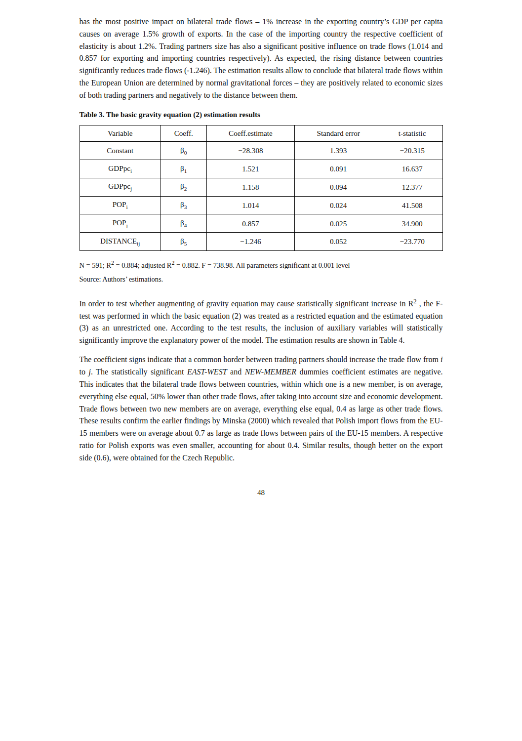has the most positive impact on bilateral trade flows – 1% increase in the exporting country’s GDP per capita causes on average 1.5% growth of exports. In the case of the importing country the respective coefficient of elasticity is about 1.2%. Trading partners size has also a significant positive influence on trade flows (1.014 and 0.857 for exporting and importing countries respectively). As expected, the rising distance between countries significantly reduces trade flows (-1.246). The estimation results allow to conclude that bilateral trade flows within the European Union are determined by normal gravitational forces – they are positively related to economic sizes of both trading partners and negatively to the distance between them.
Table 3. The basic gravity equation (2) estimation results
| Variable | Coeff. | Coeff.estimate | Standard error | t-statistic |
| --- | --- | --- | --- | --- |
| Constant | β 0 | −28.308 | 1.393 | −20.315 |
| GDPpc i | β 1 | 1.521 | 0.091 | 16.637 |
| GDPpc j | β 2 | 1.158 | 0.094 | 12.377 |
| POP i | β 3 | 1.014 | 0.024 | 41.508 |
| POP j | β 4 | 0.857 | 0.025 | 34.900 |
| DISTANCE ij | β 5 | −1.246 | 0.052 | −23.770 |
N = 591; R2 = 0.884; adjusted R2 = 0.882. F = 738.98. All parameters significant at 0.001 level
Source: Authors’ estimations.
In order to test whether augmenting of gravity equation may cause statistically significant increase in R2 , the F-test was performed in which the basic equation (2) was treated as a restricted equation and the estimated equation (3) as an unrestricted one. According to the test results, the inclusion of auxiliary variables will statistically significantly improve the explanatory power of the model. The estimation results are shown in Table 4.
The coefficient signs indicate that a common border between trading partners should increase the trade flow from i to j. The statistically significant EAST-WEST and NEW-MEMBER dummies coefficient estimates are negative. This indicates that the bilateral trade flows between countries, within which one is a new member, is on average, everything else equal, 50% lower than other trade flows, after taking into account size and economic development. Trade flows between two new members are on average, everything else equal, 0.4 as large as other trade flows. These results confirm the earlier findings by Minska (2000) which revealed that Polish import flows from the EU-15 members were on average about 0.7 as large as trade flows between pairs of the EU-15 members. A respective ratio for Polish exports was even smaller, accounting for about 0.4. Similar results, though better on the export side (0.6), were obtained for the Czech Republic.
48